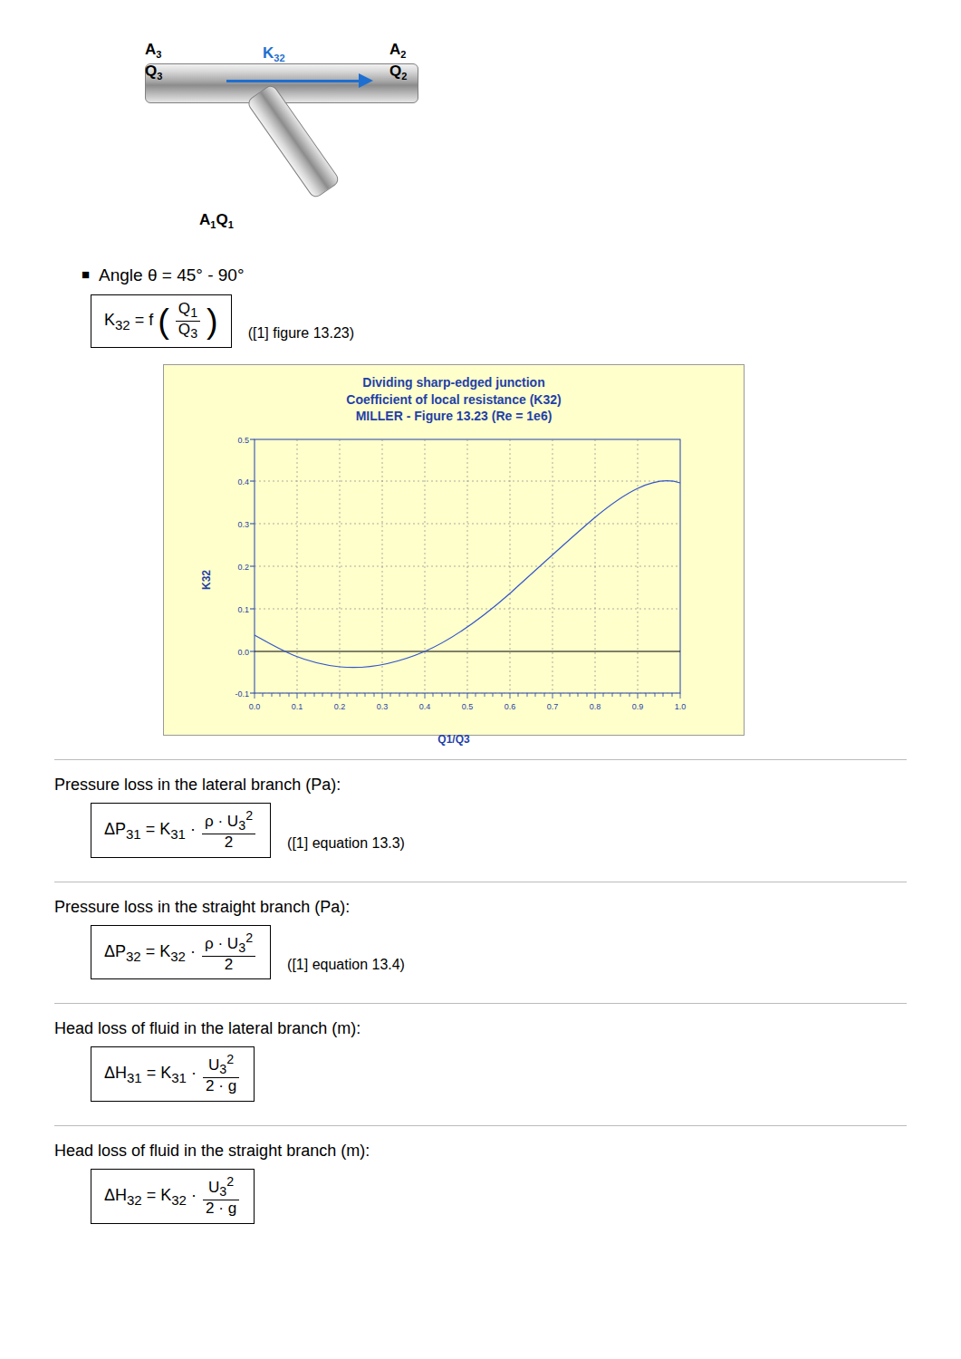A3 Q3 A2 Q2 K32 A1Q1
Angle θ = 45° - 90°
K32 = f ( Q1 Q3 ) ([1] figure 13.23)
Dividing sharp-edged junction
Coefficient of local resistance (K32)
MILLER - Figure 13.23 (Re = 1e6)
K32 0.5 0.4 0.3 0.2 0.1 0.0 -0.1 0.0 0.1 0.2 0.3 0.4 0.5 0.6 0.7 0.8 0.9 1.0
Q1/Q3
Pressure loss in the lateral branch (Pa):
ΔP31 = K31 · ρ · U32 2 ([1] equation 13.3)
Pressure loss in the straight branch (Pa):
ΔP32 = K32 · ρ · U32 2 ([1] equation 13.4)
Head loss of fluid in the lateral branch (m):
ΔH31 = K31 · U32 2 · g
Head loss of fluid in the straight branch (m):
ΔH32 = K32 · U32 2 · g